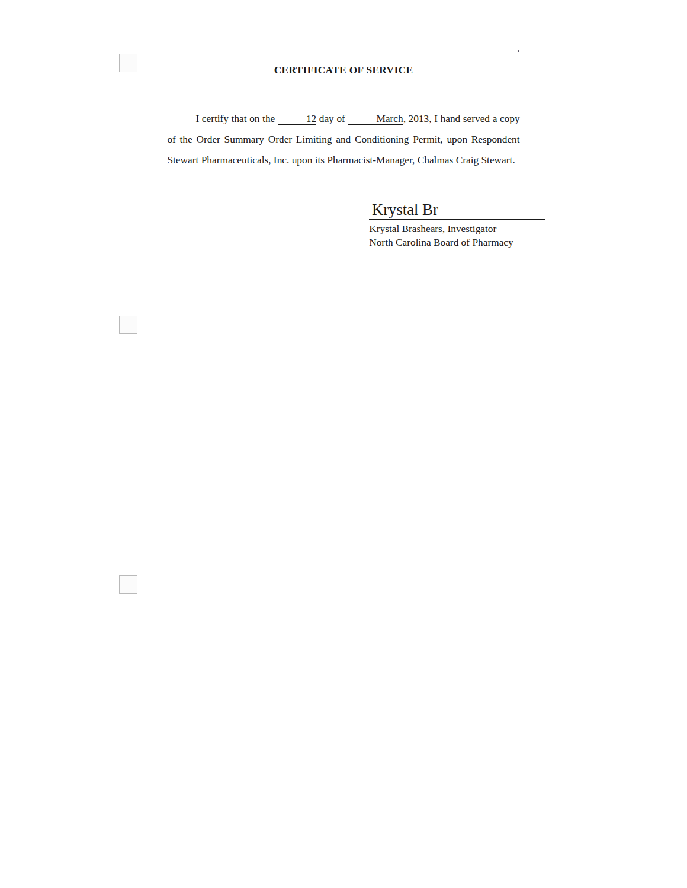.
Certificate of Service
I certify that on the 12 day of March, 2013, I hand served a copy of the Order Summary Order Limiting and Conditioning Permit, upon Respondent Stewart Pharmaceuticals, Inc. upon its Pharmacist-Manager, Chalmas Craig Stewart.
Krystal Br
Krystal Brashears, Investigator
North Carolina Board of Pharmacy